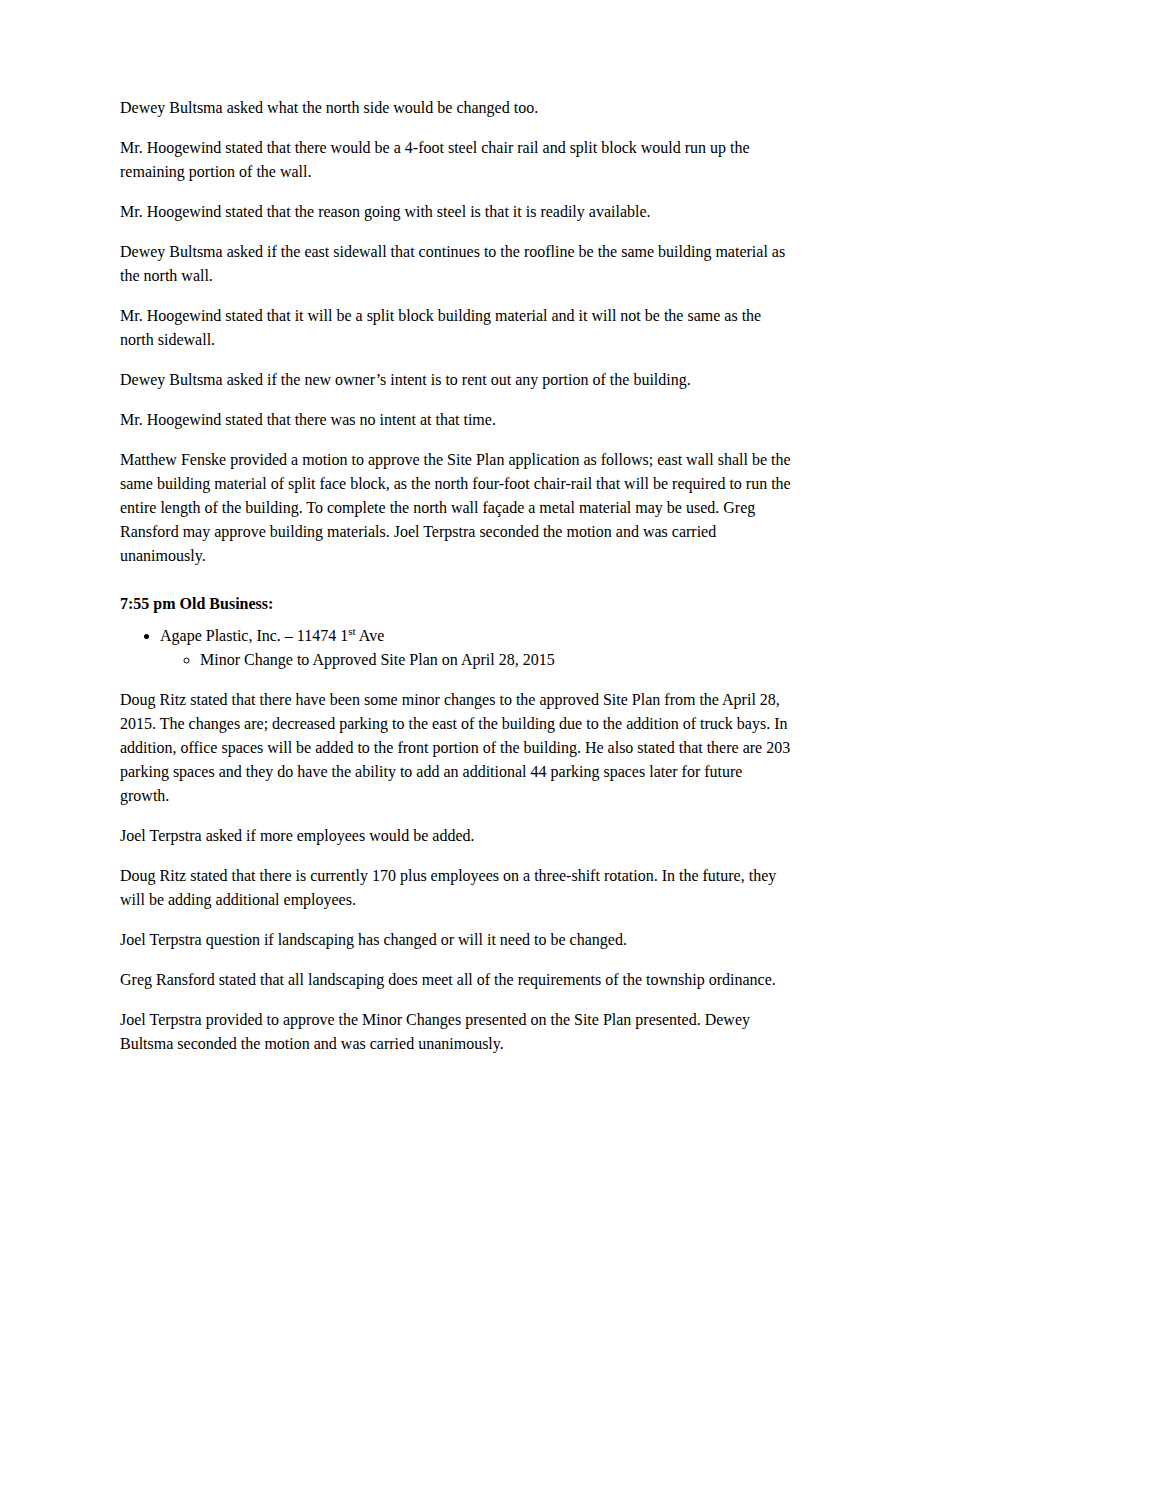Dewey Bultsma asked what the north side would be changed too.
Mr. Hoogewind stated that there would be a 4-foot steel chair rail and split block would run up the remaining portion of the wall.
Mr. Hoogewind stated that the reason going with steel is that it is readily available.
Dewey Bultsma asked if the east sidewall that continues to the roofline be the same building material as the north wall.
Mr. Hoogewind stated that it will be a split block building material and it will not be the same as the north sidewall.
Dewey Bultsma asked if the new owner’s intent is to rent out any portion of the building.
Mr. Hoogewind stated that there was no intent at that time.
Matthew Fenske provided a motion to approve the Site Plan application as follows; east wall shall be the same building material of split face block, as the north four-foot chair-rail that will be required to run the entire length of the building. To complete the north wall façade a metal material may be used. Greg Ransford may approve building materials. Joel Terpstra seconded the motion and was carried unanimously.
7:55 pm Old Business:
Agape Plastic, Inc. – 11474 1st Ave
Minor Change to Approved Site Plan on April 28, 2015
Doug Ritz stated that there have been some minor changes to the approved Site Plan from the April 28, 2015. The changes are; decreased parking to the east of the building due to the addition of truck bays. In addition, office spaces will be added to the front portion of the building. He also stated that there are 203 parking spaces and they do have the ability to add an additional 44 parking spaces later for future growth.
Joel Terpstra asked if more employees would be added.
Doug Ritz stated that there is currently 170 plus employees on a three-shift rotation. In the future, they will be adding additional employees.
Joel Terpstra question if landscaping has changed or will it need to be changed.
Greg Ransford stated that all landscaping does meet all of the requirements of the township ordinance.
Joel Terpstra provided to approve the Minor Changes presented on the Site Plan presented. Dewey Bultsma seconded the motion and was carried unanimously.